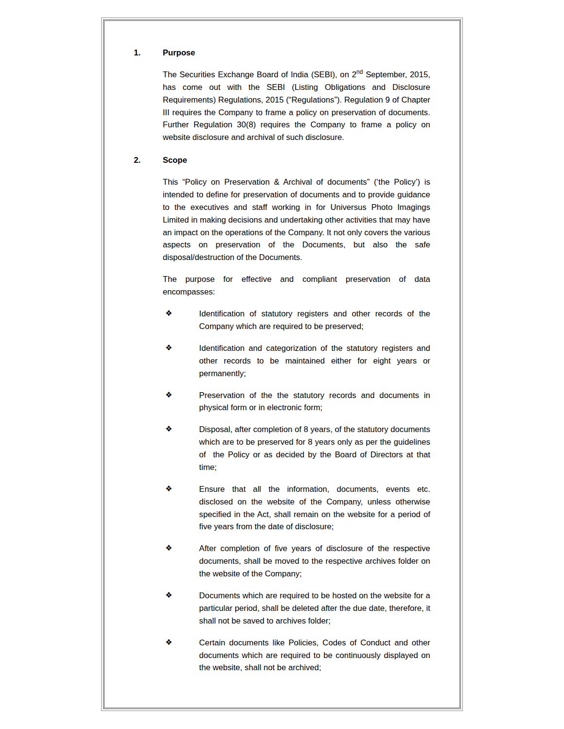1. Purpose
The Securities Exchange Board of India (SEBI), on 2nd September, 2015, has come out with the SEBI (Listing Obligations and Disclosure Requirements) Regulations, 2015 (“Regulations”). Regulation 9 of Chapter III requires the Company to frame a policy on preservation of documents. Further Regulation 30(8) requires the Company to frame a policy on website disclosure and archival of such disclosure.
2. Scope
This “Policy on Preservation & Archival of documents” (‘the Policy’) is intended to define for preservation of documents and to provide guidance to the executives and staff working in for Universus Photo Imagings Limited in making decisions and undertaking other activities that may have an impact on the operations of the Company. It not only covers the various aspects on preservation of the Documents, but also the safe disposal/destruction of the Documents.
The purpose for effective and compliant preservation of data encompasses:
Identification of statutory registers and other records of the Company which are required to be preserved;
Identification and categorization of the statutory registers and other records to be maintained either for eight years or permanently;
Preservation of the the statutory records and documents in physical form or in electronic form;
Disposal, after completion of 8 years, of the statutory documents which are to be preserved for 8 years only as per the guidelines of the Policy or as decided by the Board of Directors at that time;
Ensure that all the information, documents, events etc. disclosed on the website of the Company, unless otherwise specified in the Act, shall remain on the website for a period of five years from the date of disclosure;
After completion of five years of disclosure of the respective documents, shall be moved to the respective archives folder on the website of the Company;
Documents which are required to be hosted on the website for a particular period, shall be deleted after the due date, therefore, it shall not be saved to archives folder;
Certain documents like Policies, Codes of Conduct and other documents which are required to be continuously displayed on the website, shall not be archived;